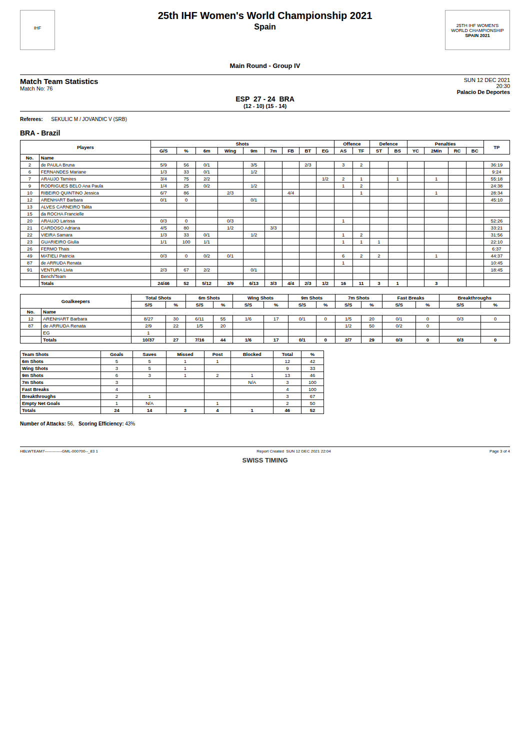IHF
25TH IHF WOMEN'S
WORLD CHAMPIONSHIP
SPAIN 2021
25th IHF Women's World Championship 2021
Spain
Main Round - Group IV
Match Team Statistics
Match No: 76
SUN 12 DEC 2021
20:30
Palacio De Deportes
ESP 27 - 24 BRA
(12 - 10) (15 - 14)
Referees: SEKULIC M / JOVANDIC V (SRB)
BRA - Brazil
| Players | Shots | Offence | Defence | Penalties | TP |
| --- | --- | --- | --- | --- | --- |
| G/S | % | 6m | Wing | 9m | 7m | FB | BT | EG | AS | TF | ST | BS | YC | 2Min | RC | BC |
| No. | Name | |
| 2 | de PAULA Bruna | 5/9 | 56 | 0/1 | | 3/5 | | | 2/3 | | 3 | 2 | | | | | | | 36:19 |
| 6 | FERNANDES Mariane | 1/3 | 33 | 0/1 | | 1/2 | | | | | | | | | | | | | 9:24 |
| 7 | ARAUJO Tamires | 3/4 | 75 | 2/2 | | | | | | 1/2 | 2 | 1 | | 1 | | 1 | | | 55:18 |
| 9 | RODRIGUES BELO Ana Paula | 1/4 | 25 | 0/2 | | 1/2 | | | | | 1 | 2 | | | | | | | 24:38 |
| 10 | RIBEIRO QUINTINO Jessica | 6/7 | 86 | | 2/3 | | | 4/4 | | | | 1 | | | | 1 | | | 28:34 |
| 12 | ARENHART Barbara | 0/1 | 0 | | | 0/1 | | | | | | | | | | | | | 45:10 |
| 13 | ALVES CARNEIRO Talita | | | | | | | | | | | | | | | | | | |
| 15 | da ROCHA Francielle | | | | | | | | | | | | | | | | | | |
| 20 | ARAUJO Larissa | 0/3 | 0 | | 0/3 | | | | | | 1 | | | | | | | | 52:26 |
| 21 | CARDOSO Adriana | 4/5 | 80 | | 1/2 | | 3/3 | | | | | | | | | | | | 33:21 |
| 22 | VIEIRA Samara | 1/3 | 33 | 0/1 | | 1/2 | | | | | 1 | 2 | | | | | | | 31:56 |
| 23 | GUARIEIRO Giulia | 1/1 | 100 | 1/1 | | | | | | | 1 | 1 | 1 | | | | | | 22:10 |
| 26 | FERMO Thais | | | | | | | | | | | | | | | | | | 6:37 |
| 49 | MATIELI Patricia | 0/3 | 0 | 0/2 | 0/1 | | | | | | 6 | 2 | 2 | | | 1 | | | 44:37 |
| 87 | de ARRUDA Renata | | | | | | | | | | 1 | | | | | | | | 10:45 |
| 91 | VENTURA Livia | 2/3 | 67 | 2/2 | | 0/1 | | | | | | | | | | | | | 18:45 |
| | Bench/Team | | | | | | | | | | | | | | | | | | |
| | Totals | 24/46 | 52 | 5/12 | 3/9 | 6/13 | 3/3 | 4/4 | 2/3 | 1/2 | 16 | 11 | 3 | 1 | | 3 | | | |
| Goalkeepers | Total Shots | 6m Shots | Wing Shots | 9m Shots | 7m Shots | Fast Breaks | Breakthroughs |
| --- | --- | --- | --- | --- | --- | --- | --- |
| S/S | % | S/S | % | S/S | % | S/S | % | S/S | % | S/S | % | S/S | % |
| No. | Name | |
| 12 | ARENHART Barbara | 8/27 | 30 | 6/11 | 55 | 1/6 | 17 | 0/1 | 0 | 1/5 | 20 | 0/1 | 0 | 0/3 | 0 |
| 87 | de ARRUDA Renata | 2/9 | 22 | 1/5 | 20 | | | | | 1/2 | 50 | 0/2 | 0 | | |
| | EG | 1 | | | | | | | | | | | | | |
| | Totals | 10/37 | 27 | 7/16 | 44 | 1/6 | 17 | 0/1 | 0 | 2/7 | 29 | 0/3 | 0 | 0/3 | 0 |
| Team Shots | Goals | Saves | Missed | Post | Blocked | Total | % |
| --- | --- | --- | --- | --- | --- | --- | --- |
| 6m Shots | 5 | 5 | 1 | 1 | | 12 | 42 |
| Wing Shots | 3 | 5 | 1 | | | 9 | 33 |
| 9m Shots | 6 | 3 | 1 | 2 | 1 | 13 | 46 |
| 7m Shots | 3 | | | | N/A | 3 | 100 |
| Fast Breaks | 4 | | | | | 4 | 100 |
| Breakthroughs | 2 | 1 | | | | 3 | 67 |
| Empty Net Goals | 1 | N/A | | 1 | | 2 | 50 |
| Totals | 24 | 14 | 3 | 4 | 1 | 46 | 52 |
Number of Attacks: 56, Scoring Efficiency: 43%
HBLWTEAM7-------------GML-000700--_83 1
Page 3 of 4
Report Created SUN 12 DEC 2021 22:04
SWISS TIMING